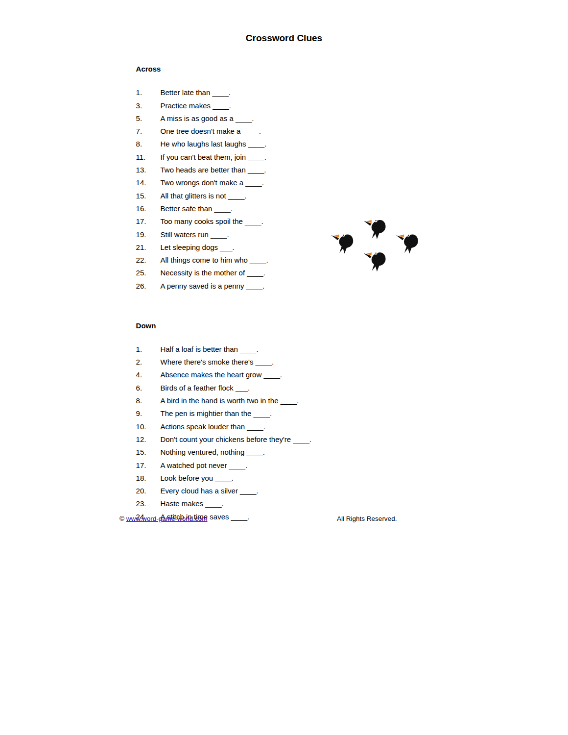Crossword Clues
Across
1. Better late than ____.
3. Practice makes ____.
5. A miss is as good as a ____.
7. One tree doesn't make a ____.
8. He who laughs last laughs ____.
11. If you can't beat them, join ____.
13. Two heads are better than ____.
14. Two wrongs don't make a ____.
15. All that glitters is not ____.
16. Better safe than ____.
17. Too many cooks spoil the ____.
19. Still waters run ____.
21. Let sleeping dogs ___.
22. All things come to him who ____.
25. Necessity is the mother of ____.
26. A penny saved is a penny ____.
Down
1. Half a loaf is better than ____.
2. Where there's smoke there's ____.
4. Absence makes the heart grow ____.
6. Birds of a feather flock ___.
8. A bird in the hand is worth two in the ____.
9. The pen is mightier than the ____.
10. Actions speak louder than ____.
12. Don't count your chickens before they're ____.
15. Nothing ventured, nothing ____.
17. A watched pot never ____.
18. Look before you ____.
20. Every cloud has a silver ____.
23. Haste makes ____.
24. A stitch in time saves ____.
© www.word-game-world.com
All Rights Reserved.